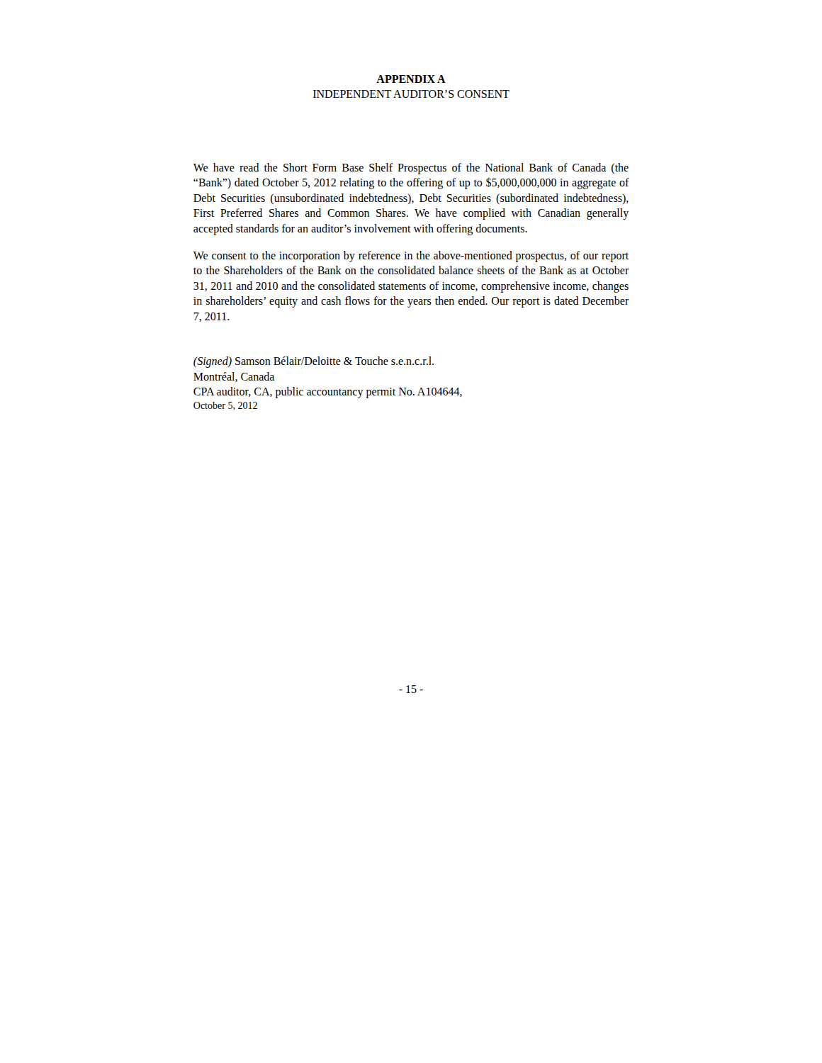APPENDIX A
INDEPENDENT AUDITOR’S CONSENT
We have read the Short Form Base Shelf Prospectus of the National Bank of Canada (the “Bank”) dated October 5, 2012 relating to the offering of up to $5,000,000,000 in aggregate of Debt Securities (unsubordinated indebtedness), Debt Securities (subordinated indebtedness), First Preferred Shares and Common Shares. We have complied with Canadian generally accepted standards for an auditor’s involvement with offering documents.
We consent to the incorporation by reference in the above-mentioned prospectus, of our report to the Shareholders of the Bank on the consolidated balance sheets of the Bank as at October 31, 2011 and 2010 and the consolidated statements of income, comprehensive income, changes in shareholders’ equity and cash flows for the years then ended. Our report is dated December 7, 2011.
(Signed) Samson Bélair/Deloitte & Touche s.e.n.c.r.l.
Montréal, Canada
CPA auditor, CA, public accountancy permit No. A104644,
October 5, 2012
- 15 -